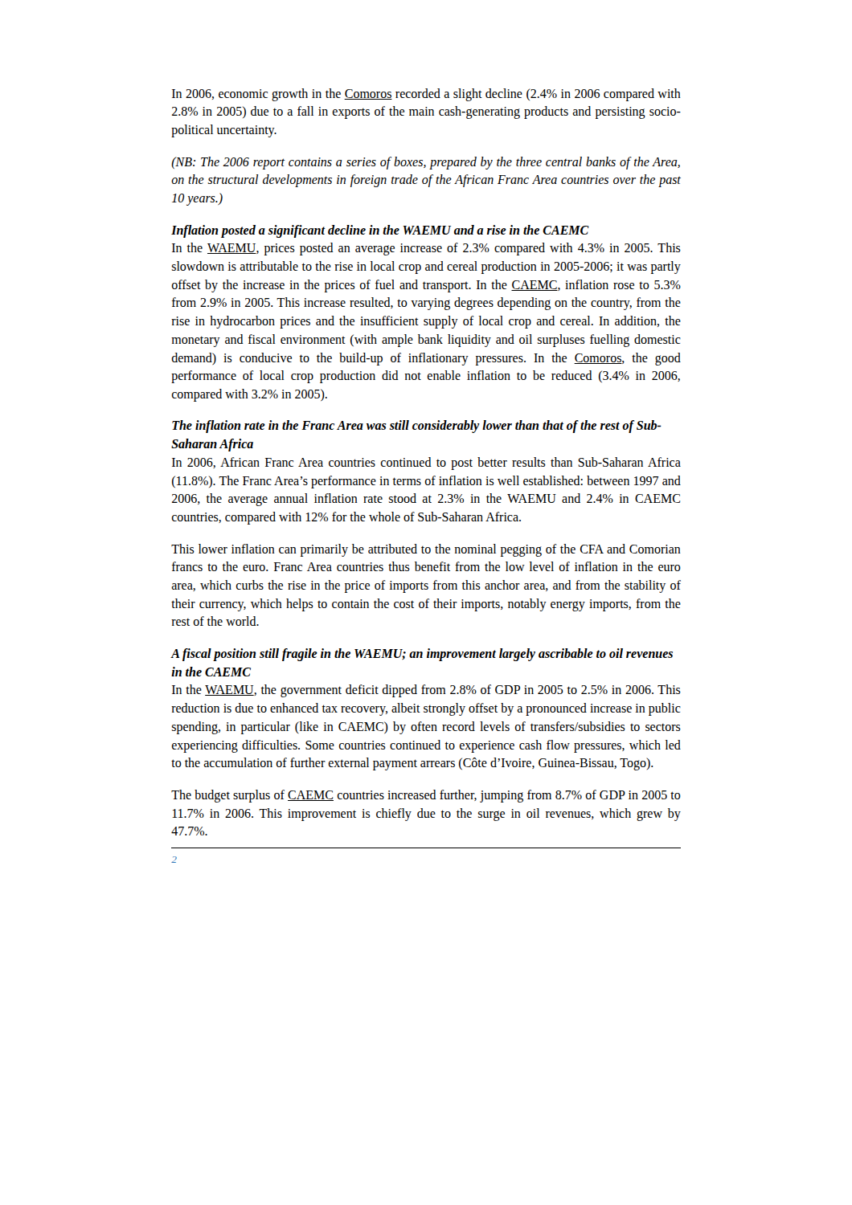In 2006, economic growth in the Comoros recorded a slight decline (2.4% in 2006 compared with 2.8% in 2005) due to a fall in exports of the main cash-generating products and persisting socio-political uncertainty.
(NB: The 2006 report contains a series of boxes, prepared by the three central banks of the Area, on the structural developments in foreign trade of the African Franc Area countries over the past 10 years.)
Inflation posted a significant decline in the WAEMU and a rise in the CAEMC
In the WAEMU, prices posted an average increase of 2.3% compared with 4.3% in 2005. This slowdown is attributable to the rise in local crop and cereal production in 2005-2006; it was partly offset by the increase in the prices of fuel and transport. In the CAEMC, inflation rose to 5.3% from 2.9% in 2005. This increase resulted, to varying degrees depending on the country, from the rise in hydrocarbon prices and the insufficient supply of local crop and cereal. In addition, the monetary and fiscal environment (with ample bank liquidity and oil surpluses fuelling domestic demand) is conducive to the build-up of inflationary pressures. In the Comoros, the good performance of local crop production did not enable inflation to be reduced (3.4% in 2006, compared with 3.2% in 2005).
The inflation rate in the Franc Area was still considerably lower than that of the rest of Sub-Saharan Africa
In 2006, African Franc Area countries continued to post better results than Sub-Saharan Africa (11.8%). The Franc Area’s performance in terms of inflation is well established: between 1997 and 2006, the average annual inflation rate stood at 2.3% in the WAEMU and 2.4% in CAEMC countries, compared with 12% for the whole of Sub-Saharan Africa.
This lower inflation can primarily be attributed to the nominal pegging of the CFA and Comorian francs to the euro. Franc Area countries thus benefit from the low level of inflation in the euro area, which curbs the rise in the price of imports from this anchor area, and from the stability of their currency, which helps to contain the cost of their imports, notably energy imports, from the rest of the world.
A fiscal position still fragile in the WAEMU; an improvement largely ascribable to oil revenues in the CAEMC
In the WAEMU, the government deficit dipped from 2.8% of GDP in 2005 to 2.5% in 2006. This reduction is due to enhanced tax recovery, albeit strongly offset by a pronounced increase in public spending, in particular (like in CAEMC) by often record levels of transfers/subsidies to sectors experiencing difficulties. Some countries continued to experience cash flow pressures, which led to the accumulation of further external payment arrears (Côte d’Ivoire, Guinea-Bissau, Togo).
The budget surplus of CAEMC countries increased further, jumping from 8.7% of GDP in 2005 to 11.7% in 2006. This improvement is chiefly due to the surge in oil revenues, which grew by 47.7%.
2